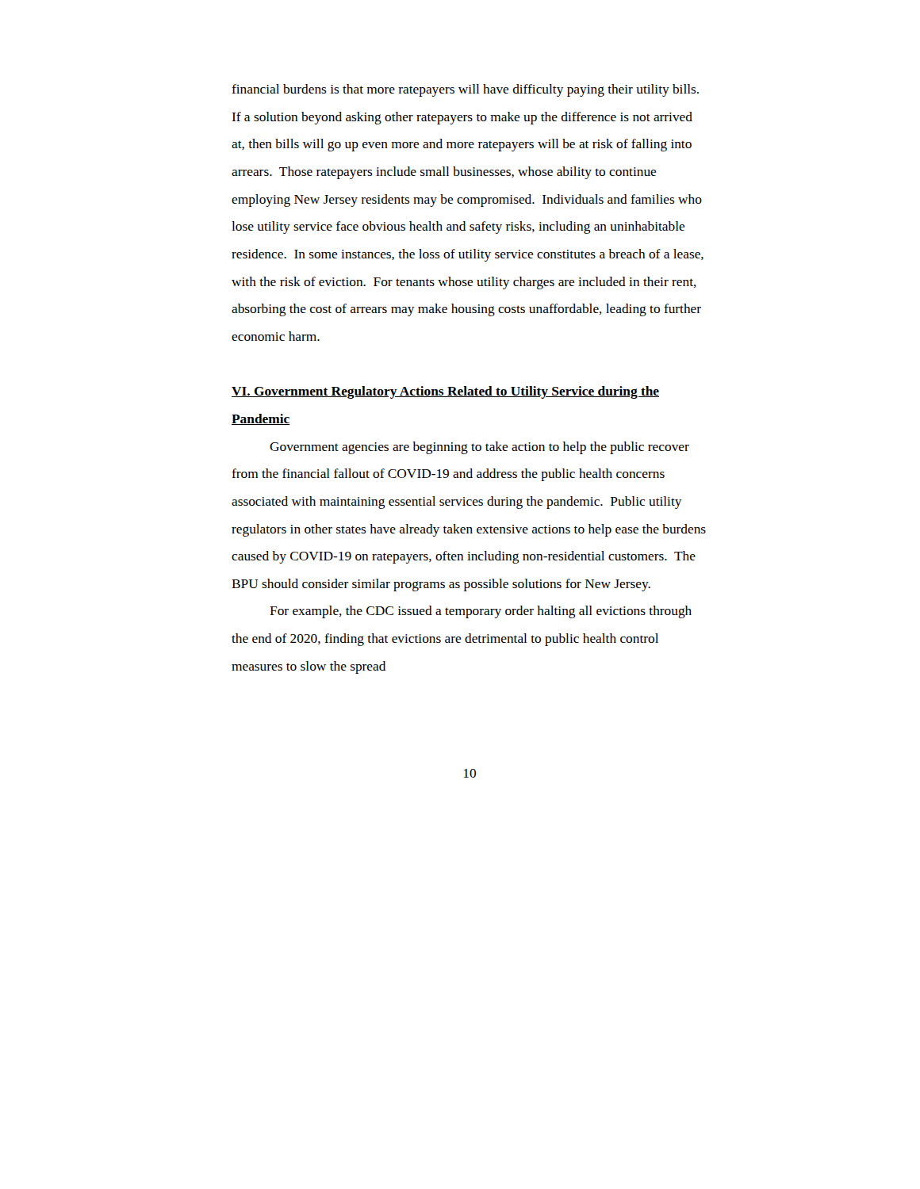financial burdens is that more ratepayers will have difficulty paying their utility bills. If a solution beyond asking other ratepayers to make up the difference is not arrived at, then bills will go up even more and more ratepayers will be at risk of falling into arrears. Those ratepayers include small businesses, whose ability to continue employing New Jersey residents may be compromised. Individuals and families who lose utility service face obvious health and safety risks, including an uninhabitable residence. In some instances, the loss of utility service constitutes a breach of a lease, with the risk of eviction. For tenants whose utility charges are included in their rent, absorbing the cost of arrears may make housing costs unaffordable, leading to further economic harm.
VI. Government Regulatory Actions Related to Utility Service during the Pandemic
Government agencies are beginning to take action to help the public recover from the financial fallout of COVID-19 and address the public health concerns associated with maintaining essential services during the pandemic. Public utility regulators in other states have already taken extensive actions to help ease the burdens caused by COVID-19 on ratepayers, often including non-residential customers. The BPU should consider similar programs as possible solutions for New Jersey.
For example, the CDC issued a temporary order halting all evictions through the end of 2020, finding that evictions are detrimental to public health control measures to slow the spread
10